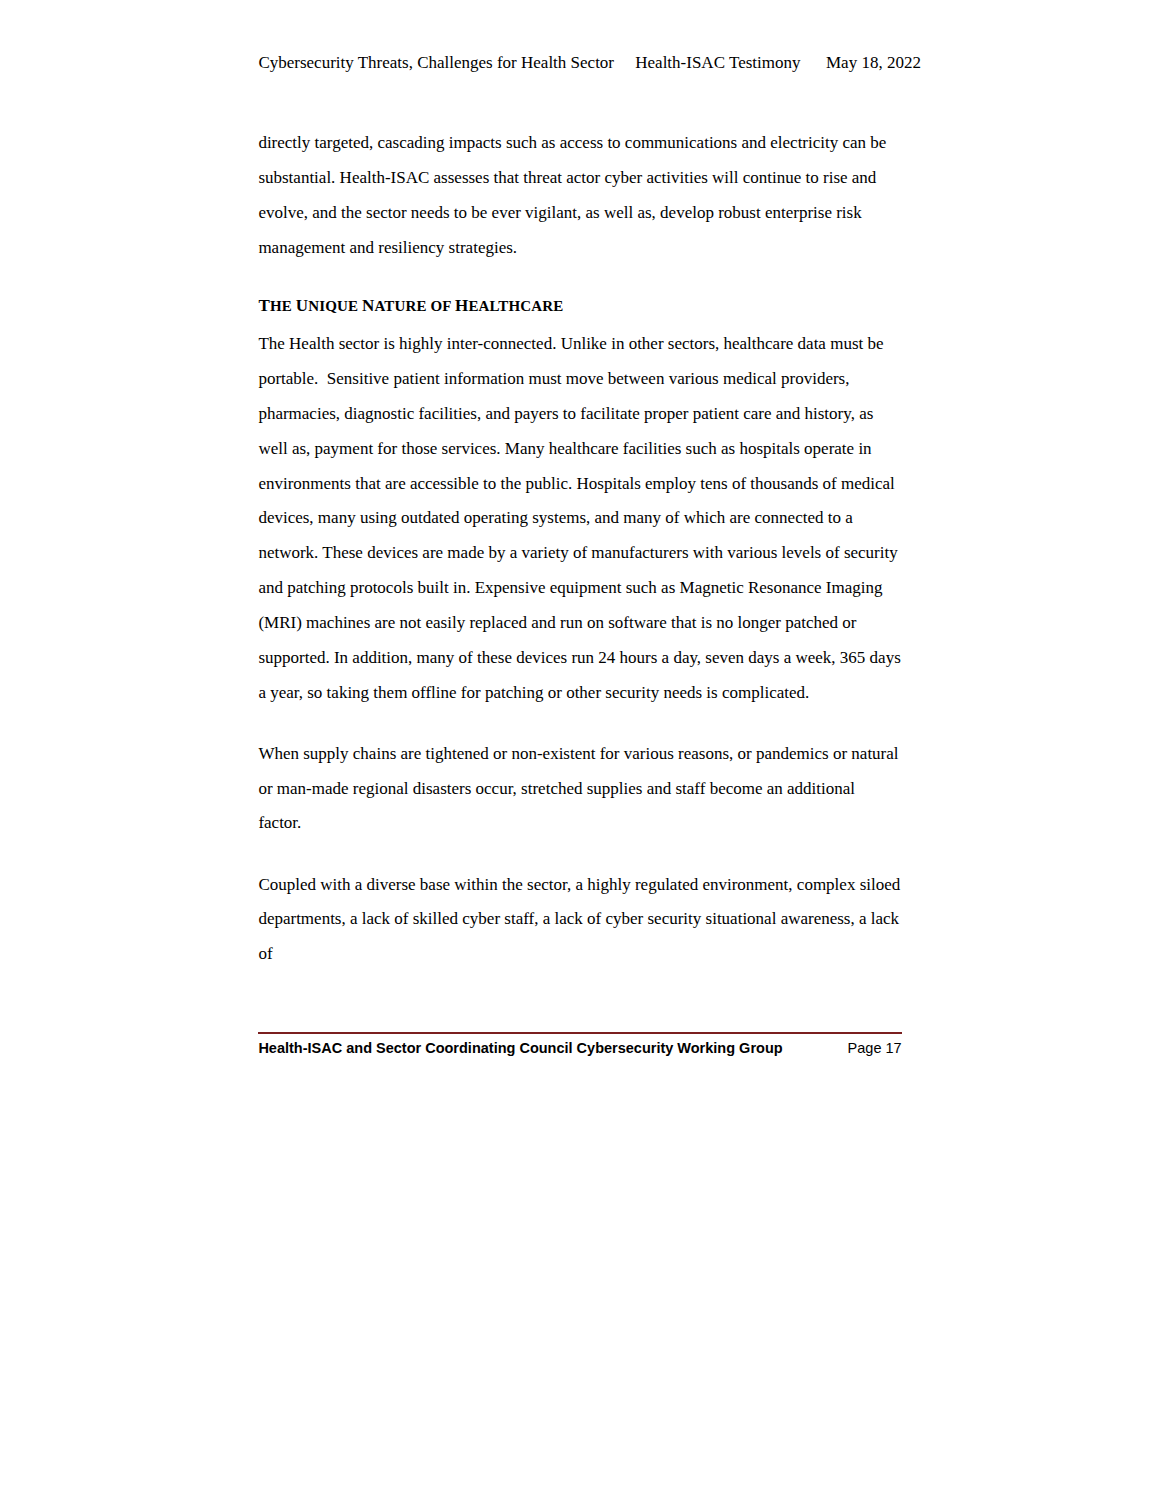Cybersecurity Threats, Challenges for Health Sector Health-ISAC Testimony May 18, 2022
directly targeted, cascading impacts such as access to communications and electricity can be substantial. Health-ISAC assesses that threat actor cyber activities will continue to rise and evolve, and the sector needs to be ever vigilant, as well as, develop robust enterprise risk management and resiliency strategies.
THE UNIQUE NATURE OF HEALTHCARE
The Health sector is highly inter-connected. Unlike in other sectors, healthcare data must be portable. Sensitive patient information must move between various medical providers, pharmacies, diagnostic facilities, and payers to facilitate proper patient care and history, as well as, payment for those services. Many healthcare facilities such as hospitals operate in environments that are accessible to the public. Hospitals employ tens of thousands of medical devices, many using outdated operating systems, and many of which are connected to a network. These devices are made by a variety of manufacturers with various levels of security and patching protocols built in. Expensive equipment such as Magnetic Resonance Imaging (MRI) machines are not easily replaced and run on software that is no longer patched or supported. In addition, many of these devices run 24 hours a day, seven days a week, 365 days a year, so taking them offline for patching or other security needs is complicated.
When supply chains are tightened or non-existent for various reasons, or pandemics or natural or man-made regional disasters occur, stretched supplies and staff become an additional factor.
Coupled with a diverse base within the sector, a highly regulated environment, complex siloed departments, a lack of skilled cyber staff, a lack of cyber security situational awareness, a lack of
Health-ISAC and Sector Coordinating Council Cybersecurity Working Group Page 17